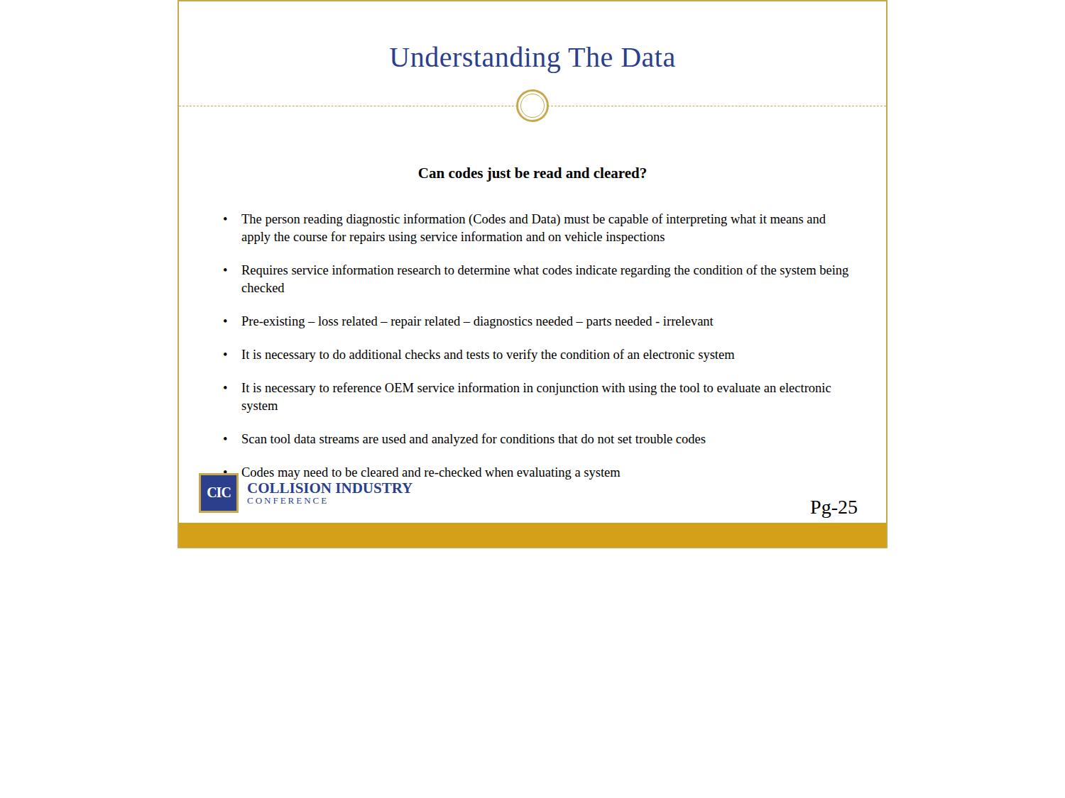Understanding The Data
Can codes just be read and cleared?
The person reading diagnostic information (Codes and Data) must be capable of interpreting what it means and apply the course for repairs using service information and on vehicle inspections
Requires service information research to determine what codes indicate regarding the condition of the system being checked
Pre-existing – loss related – repair related – diagnostics needed – parts needed - irrelevant
It is necessary to do additional checks and tests to verify the condition of an electronic system
It is necessary to reference OEM service information in conjunction with using the tool to evaluate an electronic system
Scan tool data streams are used and analyzed for conditions that do not set trouble codes
Codes may need to be cleared and re-checked when evaluating a system
CIC
COLLISION INDUSTRY
CONFERENCE
Pg-25